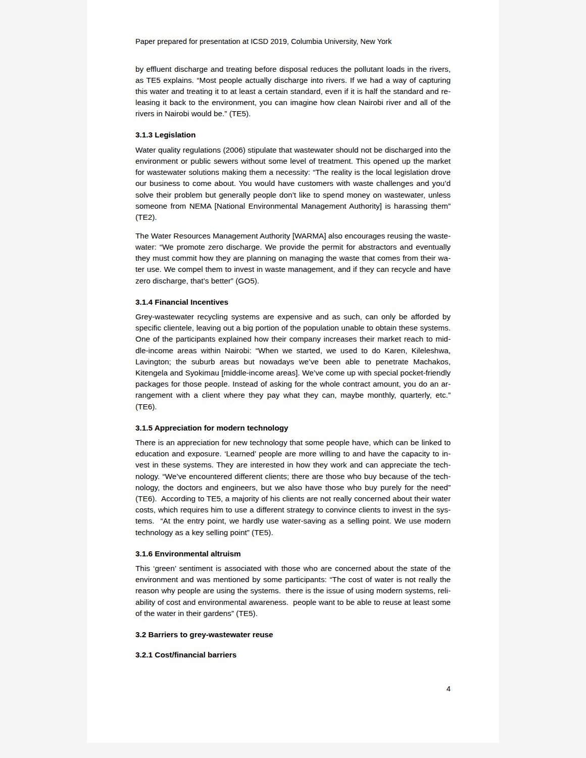Paper prepared for presentation at ICSD 2019, Columbia University, New York
by effluent discharge and treating before disposal reduces the pollutant loads in the rivers, as TE5 explains. “Most people actually discharge into rivers. If we had a way of capturing this water and treating it to at least a certain standard, even if it is half the standard and releasing it back to the environment, you can imagine how clean Nairobi river and all of the rivers in Nairobi would be.” (TE5).
3.1.3 Legislation
Water quality regulations (2006) stipulate that wastewater should not be discharged into the environment or public sewers without some level of treatment. This opened up the market for wastewater solutions making them a necessity: “The reality is the local legislation drove our business to come about. You would have customers with waste challenges and you’d solve their problem but generally people don’t like to spend money on wastewater, unless someone from NEMA [National Environmental Management Authority] is harassing them” (TE2).
The Water Resources Management Authority [WARMA] also encourages reusing the wastewater: “We promote zero discharge. We provide the permit for abstractors and eventually they must commit how they are planning on managing the waste that comes from their water use. We compel them to invest in waste management, and if they can recycle and have zero discharge, that’s better” (GO5).
3.1.4 Financial Incentives
Grey-wastewater recycling systems are expensive and as such, can only be afforded by specific clientele, leaving out a big portion of the population unable to obtain these systems. One of the participants explained how their company increases their market reach to middle-income areas within Nairobi: “When we started, we used to do Karen, Kileleshwa, Lavington; the suburb areas but nowadays we’ve been able to penetrate Machakos, Kitengela and Syokimau [middle-income areas]. We’ve come up with special pocket-friendly packages for those people. Instead of asking for the whole contract amount, you do an arrangement with a client where they pay what they can, maybe monthly, quarterly, etc.” (TE6).
3.1.5 Appreciation for modern technology
There is an appreciation for new technology that some people have, which can be linked to education and exposure. ‘Learned’ people are more willing to and have the capacity to invest in these systems. They are interested in how they work and can appreciate the technology. “We’ve encountered different clients; there are those who buy because of the technology, the doctors and engineers, but we also have those who buy purely for the need” (TE6). According to TE5, a majority of his clients are not really concerned about their water costs, which requires him to use a different strategy to convince clients to invest in the systems. “At the entry point, we hardly use water-saving as a selling point. We use modern technology as a key selling point” (TE5).
3.1.6 Environmental altruism
This ‘green’ sentiment is associated with those who are concerned about the state of the environment and was mentioned by some participants: “The cost of water is not really the reason why people are using the systems. there is the issue of using modern systems, reliability of cost and environmental awareness. people want to be able to reuse at least some of the water in their gardens” (TE5).
3.2 Barriers to grey-wastewater reuse
3.2.1 Cost/financial barriers
4